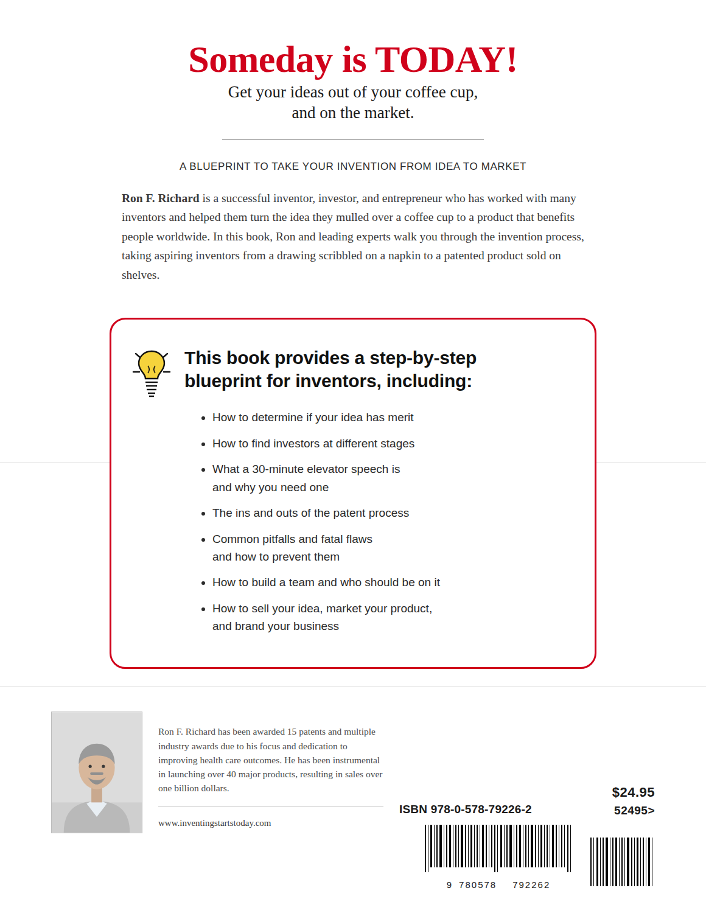Someday is TODAY!
Get your ideas out of your coffee cup,
and on the market.
A blueprint to take your invention from idea to market
Ron F. Richard is a successful inventor, investor, and entrepreneur who has worked with many inventors and helped them turn the idea they mulled over a coffee cup to a product that benefits people worldwide. In this book, Ron and leading experts walk you through the invention process, taking aspiring inventors from a drawing scribbled on a napkin to a patented product sold on shelves.
This book provides a step-by-step
blueprint for inventors, including:
How to determine if your idea has merit
How to find investors at different stages
What a 30-minute elevator speech is
and why you need one
The ins and outs of the patent process
Common pitfalls and fatal flaws
and how to prevent them
How to build a team and who should be on it
How to sell your idea, market your product,
and brand your business
Ron F. Richard has been awarded 15 patents and multiple industry awards due to his focus and dedication to improving health care outcomes. He has been instrumental in launching over 40 major products, resulting in sales over one billion dollars.
www.inventingstartstoday.com
$24.95
ISBN 978-0-578-79226-2 52495>
9780578792262